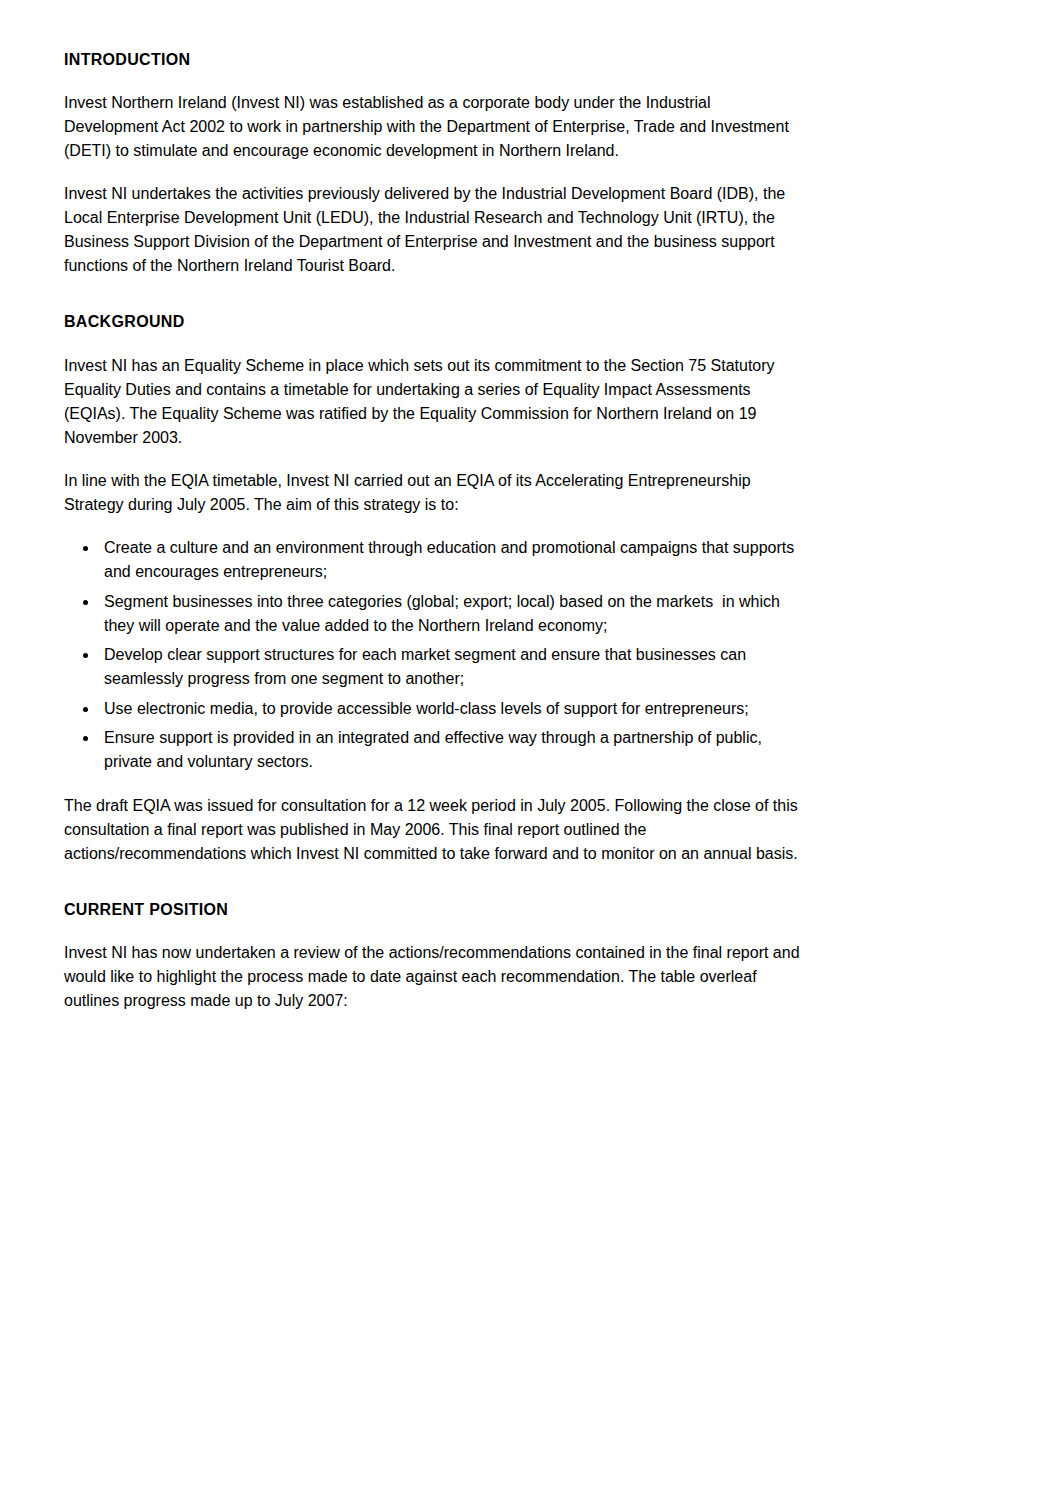INTRODUCTION
Invest Northern Ireland (Invest NI) was established as a corporate body under the Industrial Development Act 2002 to work in partnership with the Department of Enterprise, Trade and Investment (DETI) to stimulate and encourage economic development in Northern Ireland.
Invest NI undertakes the activities previously delivered by the Industrial Development Board (IDB), the Local Enterprise Development Unit (LEDU), the Industrial Research and Technology Unit (IRTU), the Business Support Division of the Department of Enterprise and Investment and the business support functions of the Northern Ireland Tourist Board.
BACKGROUND
Invest NI has an Equality Scheme in place which sets out its commitment to the Section 75 Statutory Equality Duties and contains a timetable for undertaking a series of Equality Impact Assessments (EQIAs). The Equality Scheme was ratified by the Equality Commission for Northern Ireland on 19 November 2003.
In line with the EQIA timetable, Invest NI carried out an EQIA of its Accelerating Entrepreneurship Strategy during July 2005. The aim of this strategy is to:
Create a culture and an environment through education and promotional campaigns that supports and encourages entrepreneurs;
Segment businesses into three categories (global; export; local) based on the markets in which they will operate and the value added to the Northern Ireland economy;
Develop clear support structures for each market segment and ensure that businesses can seamlessly progress from one segment to another;
Use electronic media, to provide accessible world-class levels of support for entrepreneurs;
Ensure support is provided in an integrated and effective way through a partnership of public, private and voluntary sectors.
The draft EQIA was issued for consultation for a 12 week period in July 2005. Following the close of this consultation a final report was published in May 2006. This final report outlined the actions/recommendations which Invest NI committed to take forward and to monitor on an annual basis.
CURRENT POSITION
Invest NI has now undertaken a review of the actions/recommendations contained in the final report and would like to highlight the process made to date against each recommendation. The table overleaf outlines progress made up to July 2007: